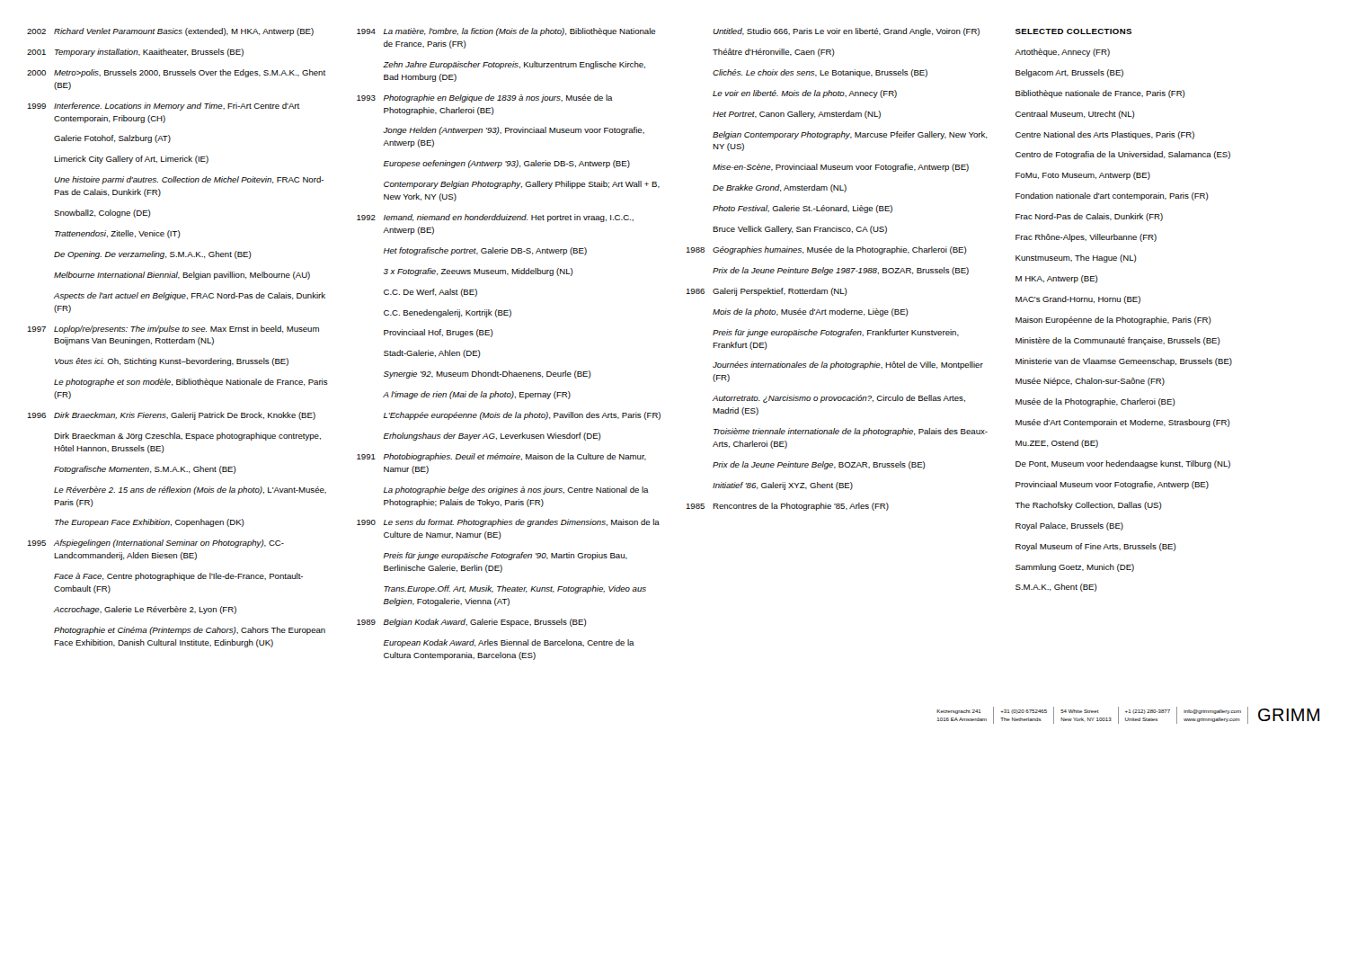2002
Richard Venlet Paramount Basics (extended), M HKA, Antwerp (BE)
2001
Temporary installation, Kaaitheater, Brussels (BE)
2000
Metro>polis, Brussels 2000, Brussels Over the Edges, S.M.A.K., Ghent (BE)
1999
Interference. Locations in Memory and Time, Fri-Art Centre d'Art Contemporain, Fribourg (CH)
Galerie Fotohof, Salzburg (AT)
Limerick City Gallery of Art, Limerick (IE)
Une histoire parmi d'autres. Collection de Michel Poitevin, FRAC Nord-Pas de Calais, Dunkirk (FR)
Snowball2, Cologne (DE)
Trattenendosi, Zitelle, Venice (IT)
De Opening. De verzameling, S.M.A.K., Ghent (BE)
Melbourne International Biennial, Belgian pavillion, Melbourne (AU)
Aspects de l'art actuel en Belgique, FRAC Nord-Pas de Calais, Dunkirk (FR)
1997
Loplop/re/presents: The im/pulse to see. Max Ernst in beeld, Museum Boijmans Van Beuningen, Rotterdam (NL)
Vous êtes ici. Oh, Stichting Kunst–bevordering, Brussels (BE)
Le photographe et son modèle, Bibliothèque Nationale de France, Paris (FR)
1996
Dirk Braeckman, Kris Fierens, Galerij Patrick De Brock, Knokke (BE)
Dirk Braeckman & Jörg Czeschla, Espace photographique contretype, Hôtel Hannon, Brussels (BE)
Fotografische Momenten, S.M.A.K., Ghent (BE)
Le Réverbère 2. 15 ans de réflexion (Mois de la photo), L'Avant-Musée, Paris (FR)
The European Face Exhibition, Copenhagen (DK)
1995
Afspiegelingen (International Seminar on Photography), CC-Landcommanderij, Alden Biesen (BE)
Face à Face, Centre photographique de l'Ile-de-France, Pontault-Combault (FR)
Accrochage, Galerie Le Réverbère 2, Lyon (FR)
Photographie et Cinéma (Printemps de Cahors), Cahors The European Face Exhibition, Danish Cultural Institute, Edinburgh (UK)
1994
La matière, l'ombre, la fiction (Mois de la photo), Bibliothèque Nationale de France, Paris (FR)
Zehn Jahre Europäischer Fotopreis, Kulturzentrum Englische Kirche, Bad Homburg (DE)
1993
Photographie en Belgique de 1839 à nos jours, Musée de la Photographie, Charleroi (BE)
Jonge Helden (Antwerpen '93), Provinciaal Museum voor Fotografie, Antwerp (BE)
Europese oefeningen (Antwerp '93), Galerie DB-S, Antwerp (BE)
Contemporary Belgian Photography, Gallery Philippe Staib; Art Wall + B, New York, NY (US)
1992
Iemand, niemand en honderdduizend. Het portret in vraag, I.C.C., Antwerp (BE)
Het fotografische portret, Galerie DB-S, Antwerp (BE)
3 x Fotografie, Zeeuws Museum, Middelburg (NL)
C.C. De Werf, Aalst (BE)
C.C. Benedengalerij, Kortrijk (BE)
Provinciaal Hof, Bruges (BE)
Stadt-Galerie, Ahlen (DE)
Synergie '92, Museum Dhondt-Dhaenens, Deurle (BE)
A l'image de rien (Mai de la photo), Epernay (FR)
L'Echappée européenne (Mois de la photo), Pavillon des Arts, Paris (FR)
Erholungshaus der Bayer AG, Leverkusen Wiesdorf (DE)
1991
Photobiographies. Deuil et mémoire, Maison de la Culture de Namur, Namur (BE)
La photographie belge des origines à nos jours, Centre National de la Photographie; Palais de Tokyo, Paris (FR)
1990
Le sens du format. Photographies de grandes Dimensions, Maison de la Culture de Namur, Namur (BE)
Preis für junge europäische Fotografen '90, Martin Gropius Bau, Berlinische Galerie, Berlin (DE)
Trans.Europe.Off. Art, Musik, Theater, Kunst, Fotographie, Video aus Belgien, Fotogalerie, Vienna (AT)
1989
Belgian Kodak Award, Galerie Espace, Brussels (BE)
European Kodak Award, Arles Biennal de Barcelona, Centre de la Cultura Contemporania, Barcelona (ES)
Untitled, Studio 666, Paris Le voir en liberté, Grand Angle, Voiron (FR)
Théâtre d'Héronville, Caen (FR)
Clichés. Le choix des sens, Le Botanique, Brussels (BE)
Le voir en liberté. Mois de la photo, Annecy (FR)
Het Portret, Canon Gallery, Amsterdam (NL)
Belgian Contemporary Photography, Marcuse Pfeifer Gallery, New York, NY (US)
Mise-en-Scène, Provinciaal Museum voor Fotografie, Antwerp (BE)
De Brakke Grond, Amsterdam (NL)
Photo Festival, Galerie St.-Léonard, Liège (BE)
Bruce Vellick Gallery, San Francisco, CA (US)
1988
Géographies humaines, Musée de la Photographie, Charleroi (BE)
Prix de la Jeune Peinture Belge 1987-1988, BOZAR, Brussels (BE)
1986
Galerij Perspektief, Rotterdam (NL)
Mois de la photo, Musée d'Art moderne, Liège (BE)
Preis für junge europäische Fotografen, Frankfurter Kunstverein, Frankfurt (DE)
Journées internationales de la photographie, Hôtel de Ville, Montpellier (FR)
Autorretrato. ¿Narcisismo o provocación?, Circulo de Bellas Artes, Madrid (ES)
Troisième triennale internationale de la photographie, Palais des Beaux-Arts, Charleroi (BE)
Prix de la Jeune Peinture Belge, BOZAR, Brussels (BE)
Initiatief '86, Galerij XYZ, Ghent (BE)
1985
Rencontres de la Photographie '85, Arles (FR)
Selected Collections
Artothèque, Annecy (FR)
Belgacom Art, Brussels (BE)
Bibliothèque nationale de France, Paris (FR)
Centraal Museum, Utrecht (NL)
Centre National des Arts Plastiques, Paris (FR)
Centro de Fotografia de la Universidad, Salamanca (ES)
FoMu, Foto Museum, Antwerp (BE)
Fondation nationale d'art contemporain, Paris (FR)
Frac Nord-Pas de Calais, Dunkirk (FR)
Frac Rhône-Alpes, Villeurbanne (FR)
Kunstmuseum, The Hague (NL)
M HKA, Antwerp (BE)
MAC's Grand-Hornu, Hornu (BE)
Maison Européenne de la Photographie, Paris (FR)
Ministère de la Communauté française, Brussels (BE)
Ministerie van de Vlaamse Gemeenschap, Brussels (BE)
Musée Niépce, Chalon-sur-Saône (FR)
Musée de la Photographie, Charleroi (BE)
Musée d'Art Contemporain et Moderne, Strasbourg (FR)
Mu.ZEE, Ostend (BE)
De Pont, Museum voor hedendaagse kunst, Tilburg (NL)
Provinciaal Museum voor Fotografie, Antwerp (BE)
The Rachofsky Collection, Dallas (US)
Royal Palace, Brussels (BE)
Royal Museum of Fine Arts, Brussels (BE)
Sammlung Goetz, Munich (DE)
S.M.A.K., Ghent (BE)
Keizersgracht 241
1016 EA Amsterdam
+31 (0)20 6752465
The Netherlands
54 White Street
New York, NY 10013
+1 (212) 280-3877
United States
info@grimmgallery.com
www.grimmgallery.com
GRIMM